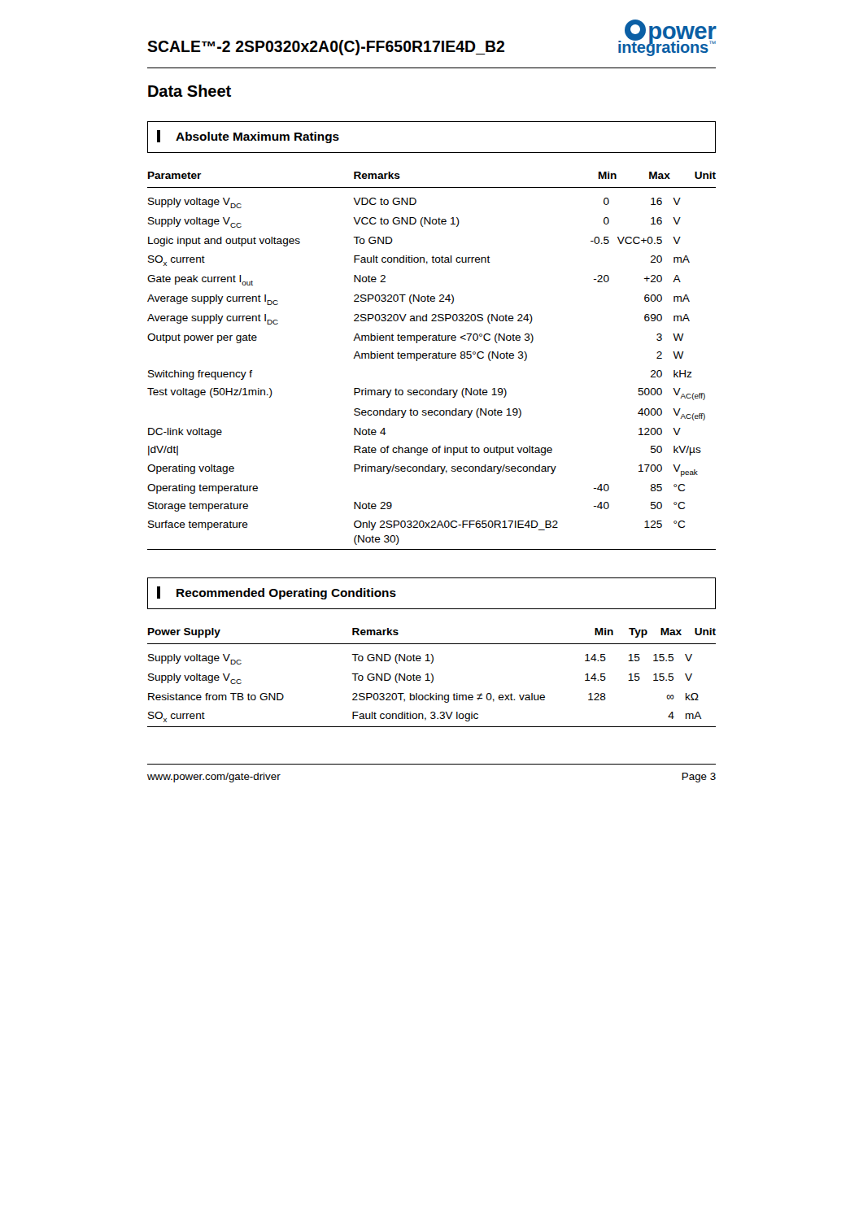SCALE™-2 2SP0320x2A0(C)-FF650R17IE4D_B2
power integrations™
Data Sheet
Absolute Maximum Ratings
| Parameter | Remarks | Min | Max | Unit |
| --- | --- | --- | --- | --- |
| Supply voltage V DC | VDC to GND | 0 | 16 | V |
| Supply voltage V CC | VCC to GND (Note 1) | 0 | 16 | V |
| Logic input and output voltages | To GND | -0.5 | VCC+0.5 | V |
| SO x current | Fault condition, total current | | 20 | mA |
| Gate peak current I out | Note 2 | -20 | +20 | A |
| Average supply current I DC | 2SP0320T (Note 24) | | 600 | mA |
| Average supply current I DC | 2SP0320V and 2SP0320S (Note 24) | | 690 | mA |
| Output power per gate | Ambient temperature <70°C (Note 3) | | 3 | W |
| | Ambient temperature 85°C (Note 3) | | 2 | W |
| Switching frequency f | | | 20 | kHz |
| Test voltage (50Hz/1min.) | Primary to secondary (Note 19) | | 5000 | V AC(eff) |
| | Secondary to secondary (Note 19) | | 4000 | V AC(eff) |
| DC-link voltage | Note 4 | | 1200 | V |
| /dV/dt/ | Rate of change of input to output voltage | | 50 | kV/µs |
| Operating voltage | Primary/secondary, secondary/secondary | | 1700 | V peak |
| Operating temperature | | -40 | 85 | °C |
| Storage temperature | Note 29 | -40 | 50 | °C |
| Surface temperature | Only 2SP0320x2A0C-FF650R17IE4D_B2 (Note 30) | | 125 | °C |
Recommended Operating Conditions
| Power Supply | Remarks | Min | Typ | Max | Unit |
| --- | --- | --- | --- | --- | --- |
| Supply voltage V DC | To GND (Note 1) | 14.5 | 15 | 15.5 | V |
| Supply voltage V CC | To GND (Note 1) | 14.5 | 15 | 15.5 | V |
| Resistance from TB to GND | 2SP0320T, blocking time ≠ 0, ext. value | 128 | | ∞ | kΩ |
| SO x current | Fault condition, 3.3V logic | | | 4 | mA |
www.power.com/gate-driver
Page 3